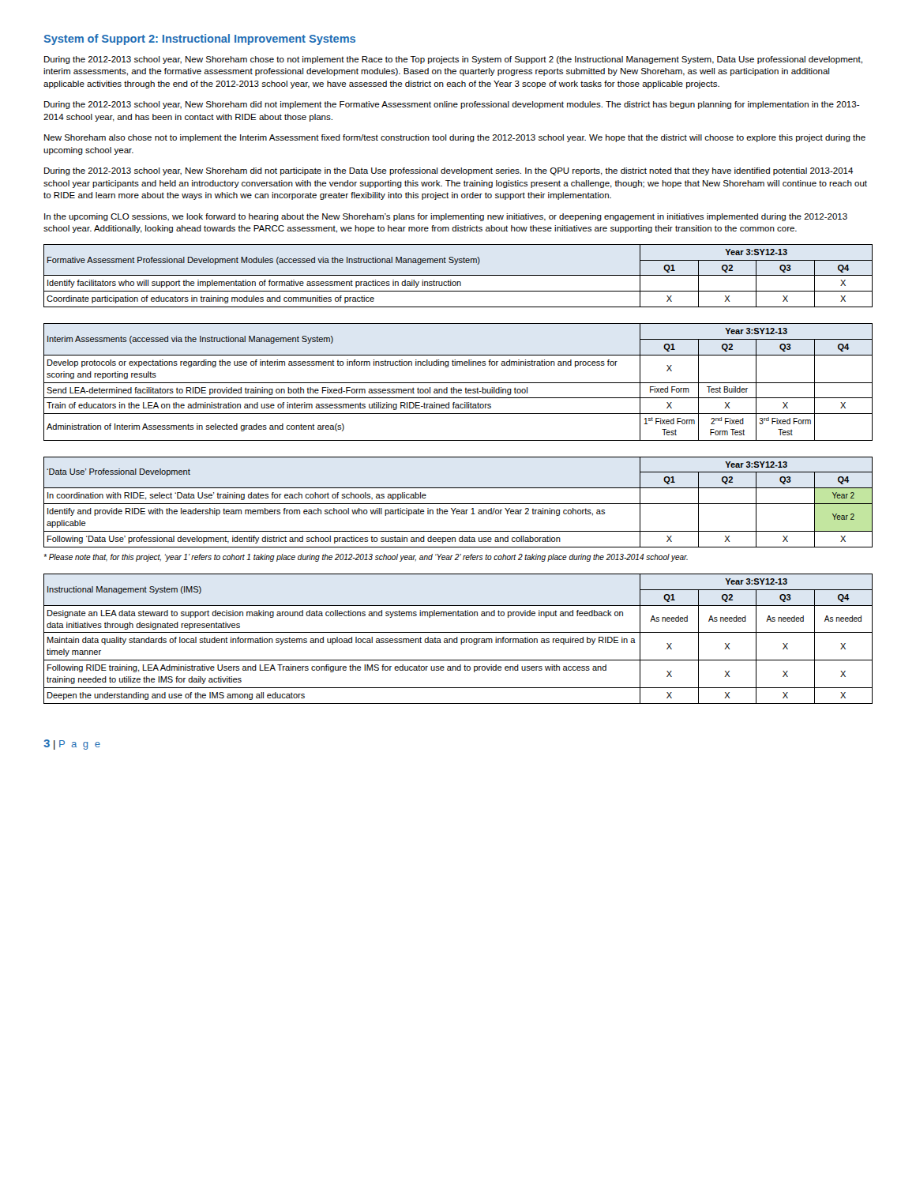System of Support 2: Instructional Improvement Systems
During the 2012-2013 school year, New Shoreham chose to not implement the Race to the Top projects in System of Support 2 (the Instructional Management System, Data Use professional development, interim assessments, and the formative assessment professional development modules). Based on the quarterly progress reports submitted by New Shoreham, as well as participation in additional applicable activities through the end of the 2012-2013 school year, we have assessed the district on each of the Year 3 scope of work tasks for those applicable projects.
During the 2012-2013 school year, New Shoreham did not implement the Formative Assessment online professional development modules. The district has begun planning for implementation in the 2013-2014 school year, and has been in contact with RIDE about those plans.
New Shoreham also chose not to implement the Interim Assessment fixed form/test construction tool during the 2012-2013 school year. We hope that the district will choose to explore this project during the upcoming school year.
During the 2012-2013 school year, New Shoreham did not participate in the Data Use professional development series. In the QPU reports, the district noted that they have identified potential 2013-2014 school year participants and held an introductory conversation with the vendor supporting this work. The training logistics present a challenge, though; we hope that New Shoreham will continue to reach out to RIDE and learn more about the ways in which we can incorporate greater flexibility into this project in order to support their implementation.
In the upcoming CLO sessions, we look forward to hearing about the New Shoreham’s plans for implementing new initiatives, or deepening engagement in initiatives implemented during the 2012-2013 school year. Additionally, looking ahead towards the PARCC assessment, we hope to hear more from districts about how these initiatives are supporting their transition to the common core.
| Formative Assessment Professional Development Modules (accessed via the Instructional Management System) | Year 3:SY12-13 |
| --- | --- |
| Q1 | Q2 | Q3 | Q4 |
| Identify facilitators who will support the implementation of formative assessment practices in daily instruction | | | | X |
| Coordinate participation of educators in training modules and communities of practice | X | X | X | X |
| Interim Assessments (accessed via the Instructional Management System) | Year 3:SY12-13 |
| --- | --- |
| Q1 | Q2 | Q3 | Q4 |
| Develop protocols or expectations regarding the use of interim assessment to inform instruction including timelines for administration and process for scoring and reporting results | X | | | |
| Send LEA-determined facilitators to RIDE provided training on both the Fixed-Form assessment tool and the test-building tool | Fixed Form | Test Builder | | |
| Train of educators in the LEA on the administration and use of interim assessments utilizing RIDE-trained facilitators | X | X | X | X |
| Administration of Interim Assessments in selected grades and content area(s) | 1 st Fixed Form Test | 2 nd Fixed Form Test | 3 rd Fixed Form Test | |
| ‘Data Use’ Professional Development | Year 3:SY12-13 |
| --- | --- |
| Q1 | Q2 | Q3 | Q4 |
| In coordination with RIDE, select ‘Data Use’ training dates for each cohort of schools, as applicable | | | | Year 2 |
| Identify and provide RIDE with the leadership team members from each school who will participate in the Year 1 and/or Year 2 training cohorts, as applicable | | | | Year 2 |
| Following ‘Data Use’ professional development, identify district and school practices to sustain and deepen data use and collaboration | X | X | X | X |
* Please note that, for this project, ‘year 1’ refers to cohort 1 taking place during the 2012-2013 school year, and ‘Year 2’ refers to cohort 2 taking place during the 2013-2014 school year.
| Instructional Management System (IMS) | Year 3:SY12-13 |
| --- | --- |
| Q1 | Q2 | Q3 | Q4 |
| Designate an LEA data steward to support decision making around data collections and systems implementation and to provide input and feedback on data initiatives through designated representatives | As needed | As needed | As needed | As needed |
| Maintain data quality standards of local student information systems and upload local assessment data and program information as required by RIDE in a timely manner | X | X | X | X |
| Following RIDE training, LEA Administrative Users and LEA Trainers configure the IMS for educator use and to provide end users with access and training needed to utilize the IMS for daily activities | X | X | X | X |
| Deepen the understanding and use of the IMS among all educators | X | X | X | X |
3 | P a g e